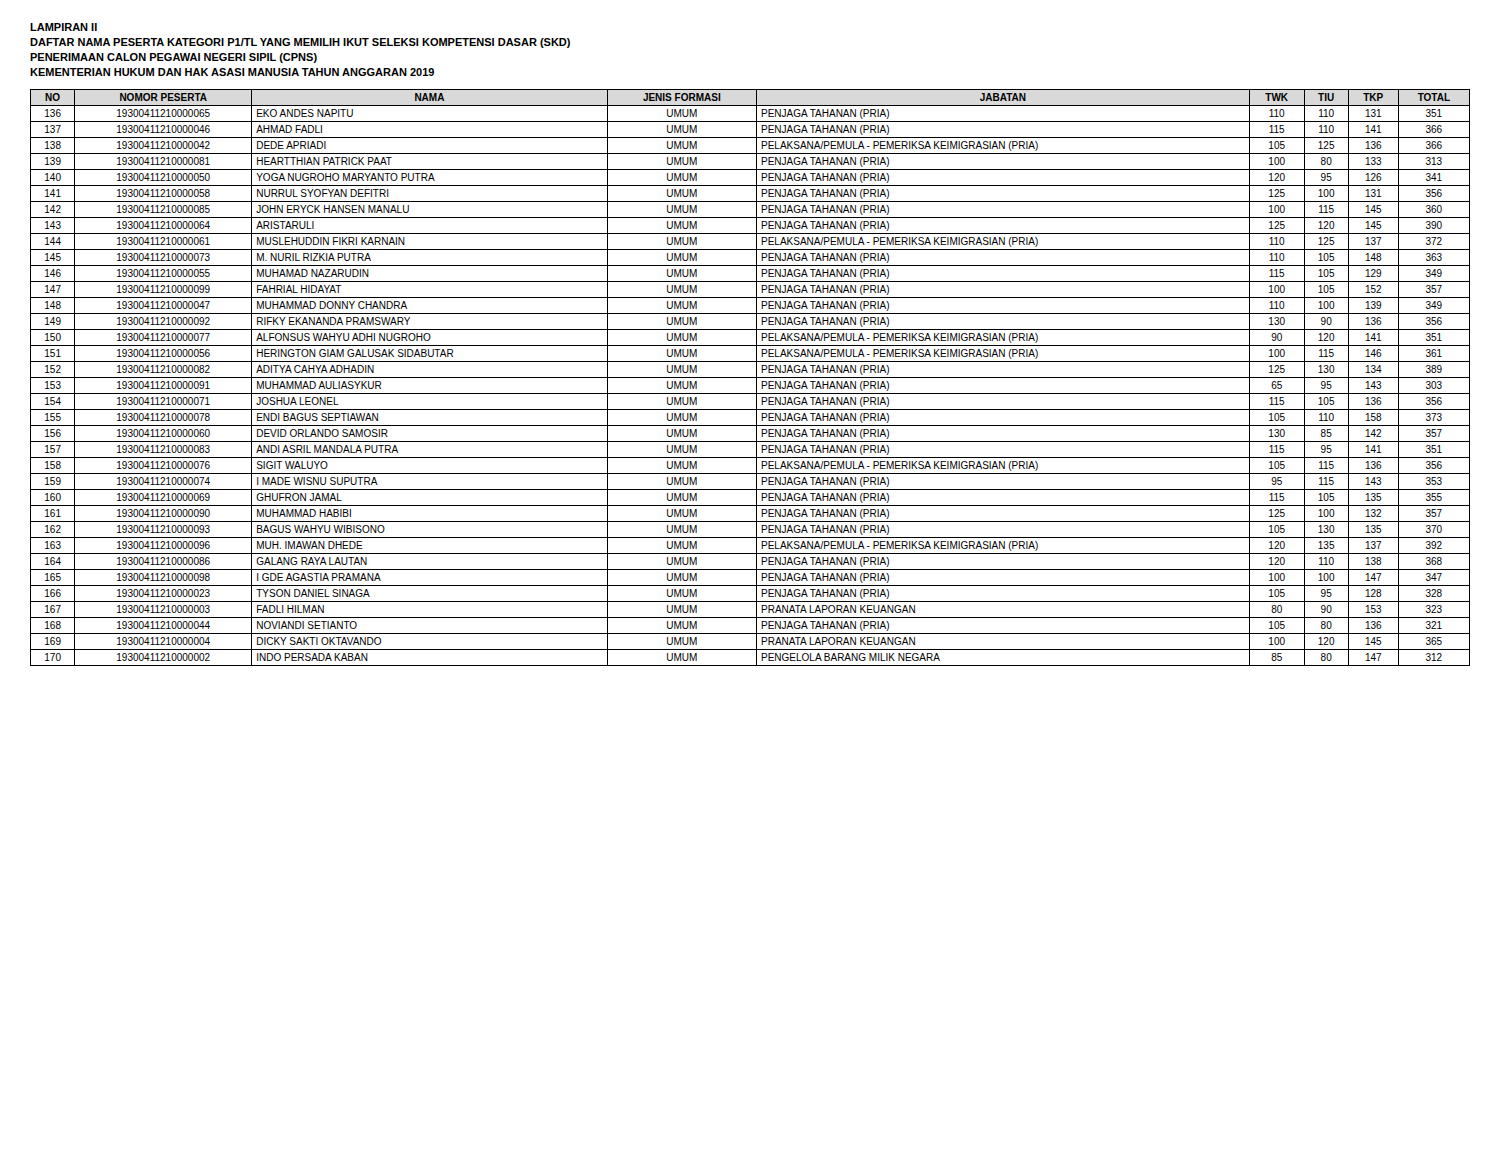LAMPIRAN II
DAFTAR NAMA PESERTA KATEGORI P1/TL YANG MEMILIH IKUT SELEKSI KOMPETENSI DASAR (SKD)
PENERIMAAN CALON PEGAWAI NEGERI SIPIL (CPNS)
KEMENTERIAN HUKUM DAN HAK ASASI MANUSIA TAHUN ANGGARAN 2019
| NO | NOMOR PESERTA | NAMA | JENIS FORMASI | JABATAN | TWK | TIU | TKP | TOTAL |
| --- | --- | --- | --- | --- | --- | --- | --- | --- |
| 136 | 19300411210000065 | EKO ANDES NAPITU | UMUM | PENJAGA TAHANAN (PRIA) | 110 | 110 | 131 | 351 |
| 137 | 19300411210000046 | AHMAD FADLI | UMUM | PENJAGA TAHANAN (PRIA) | 115 | 110 | 141 | 366 |
| 138 | 19300411210000042 | DEDE APRIADI | UMUM | PELAKSANA/PEMULA - PEMERIKSA KEIMIGRASIAN (PRIA) | 105 | 125 | 136 | 366 |
| 139 | 19300411210000081 | HEARTTHIAN PATRICK PAAT | UMUM | PENJAGA TAHANAN (PRIA) | 100 | 80 | 133 | 313 |
| 140 | 19300411210000050 | YOGA NUGROHO MARYANTO PUTRA | UMUM | PENJAGA TAHANAN (PRIA) | 120 | 95 | 126 | 341 |
| 141 | 19300411210000058 | NURRUL SYOFYAN DEFITRI | UMUM | PENJAGA TAHANAN (PRIA) | 125 | 100 | 131 | 356 |
| 142 | 19300411210000085 | JOHN ERYCK HANSEN MANALU | UMUM | PENJAGA TAHANAN (PRIA) | 100 | 115 | 145 | 360 |
| 143 | 19300411210000064 | ARISTARULI | UMUM | PENJAGA TAHANAN (PRIA) | 125 | 120 | 145 | 390 |
| 144 | 19300411210000061 | MUSLEHUDDIN FIKRI KARNAIN | UMUM | PELAKSANA/PEMULA - PEMERIKSA KEIMIGRASIAN (PRIA) | 110 | 125 | 137 | 372 |
| 145 | 19300411210000073 | M. NURIL RIZKIA PUTRA | UMUM | PENJAGA TAHANAN (PRIA) | 110 | 105 | 148 | 363 |
| 146 | 19300411210000055 | MUHAMAD NAZARUDIN | UMUM | PENJAGA TAHANAN (PRIA) | 115 | 105 | 129 | 349 |
| 147 | 19300411210000099 | FAHRIAL HIDAYAT | UMUM | PENJAGA TAHANAN (PRIA) | 100 | 105 | 152 | 357 |
| 148 | 19300411210000047 | MUHAMMAD DONNY CHANDRA | UMUM | PENJAGA TAHANAN (PRIA) | 110 | 100 | 139 | 349 |
| 149 | 19300411210000092 | RIFKY EKANANDA PRAMSWARY | UMUM | PENJAGA TAHANAN (PRIA) | 130 | 90 | 136 | 356 |
| 150 | 19300411210000077 | ALFONSUS WAHYU ADHI NUGROHO | UMUM | PELAKSANA/PEMULA - PEMERIKSA KEIMIGRASIAN (PRIA) | 90 | 120 | 141 | 351 |
| 151 | 19300411210000056 | HERINGTON GIAM GALUSAK SIDABUTAR | UMUM | PELAKSANA/PEMULA - PEMERIKSA KEIMIGRASIAN (PRIA) | 100 | 115 | 146 | 361 |
| 152 | 19300411210000082 | ADITYA CAHYA ADHADIN | UMUM | PENJAGA TAHANAN (PRIA) | 125 | 130 | 134 | 389 |
| 153 | 19300411210000091 | MUHAMMAD AULIASYKUR | UMUM | PENJAGA TAHANAN (PRIA) | 65 | 95 | 143 | 303 |
| 154 | 19300411210000071 | JOSHUA LEONEL | UMUM | PENJAGA TAHANAN (PRIA) | 115 | 105 | 136 | 356 |
| 155 | 19300411210000078 | ENDI BAGUS SEPTIAWAN | UMUM | PENJAGA TAHANAN (PRIA) | 105 | 110 | 158 | 373 |
| 156 | 19300411210000060 | DEVID ORLANDO SAMOSIR | UMUM | PENJAGA TAHANAN (PRIA) | 130 | 85 | 142 | 357 |
| 157 | 19300411210000083 | ANDI ASRIL MANDALA PUTRA | UMUM | PENJAGA TAHANAN (PRIA) | 115 | 95 | 141 | 351 |
| 158 | 19300411210000076 | SIGIT WALUYO | UMUM | PELAKSANA/PEMULA - PEMERIKSA KEIMIGRASIAN (PRIA) | 105 | 115 | 136 | 356 |
| 159 | 19300411210000074 | I MADE WISNU SUPUTRA | UMUM | PENJAGA TAHANAN (PRIA) | 95 | 115 | 143 | 353 |
| 160 | 19300411210000069 | GHUFRON JAMAL | UMUM | PENJAGA TAHANAN (PRIA) | 115 | 105 | 135 | 355 |
| 161 | 19300411210000090 | MUHAMMAD HABIBI | UMUM | PENJAGA TAHANAN (PRIA) | 125 | 100 | 132 | 357 |
| 162 | 19300411210000093 | BAGUS WAHYU WIBISONO | UMUM | PENJAGA TAHANAN (PRIA) | 105 | 130 | 135 | 370 |
| 163 | 19300411210000096 | MUH. IMAWAN DHEDE | UMUM | PELAKSANA/PEMULA - PEMERIKSA KEIMIGRASIAN (PRIA) | 120 | 135 | 137 | 392 |
| 164 | 19300411210000086 | GALANG RAYA LAUTAN | UMUM | PENJAGA TAHANAN (PRIA) | 120 | 110 | 138 | 368 |
| 165 | 19300411210000098 | I GDE AGASTIA PRAMANA | UMUM | PENJAGA TAHANAN (PRIA) | 100 | 100 | 147 | 347 |
| 166 | 19300411210000023 | TYSON DANIEL SINAGA | UMUM | PENJAGA TAHANAN (PRIA) | 105 | 95 | 128 | 328 |
| 167 | 19300411210000003 | FADLI HILMAN | UMUM | PRANATA LAPORAN KEUANGAN | 80 | 90 | 153 | 323 |
| 168 | 19300411210000044 | NOVIANDI SETIANTO | UMUM | PENJAGA TAHANAN (PRIA) | 105 | 80 | 136 | 321 |
| 169 | 19300411210000004 | DICKY SAKTI OKTAVANDO | UMUM | PRANATA LAPORAN KEUANGAN | 100 | 120 | 145 | 365 |
| 170 | 19300411210000002 | INDO PERSADA KABAN | UMUM | PENGELOLA BARANG MILIK NEGARA | 85 | 80 | 147 | 312 |